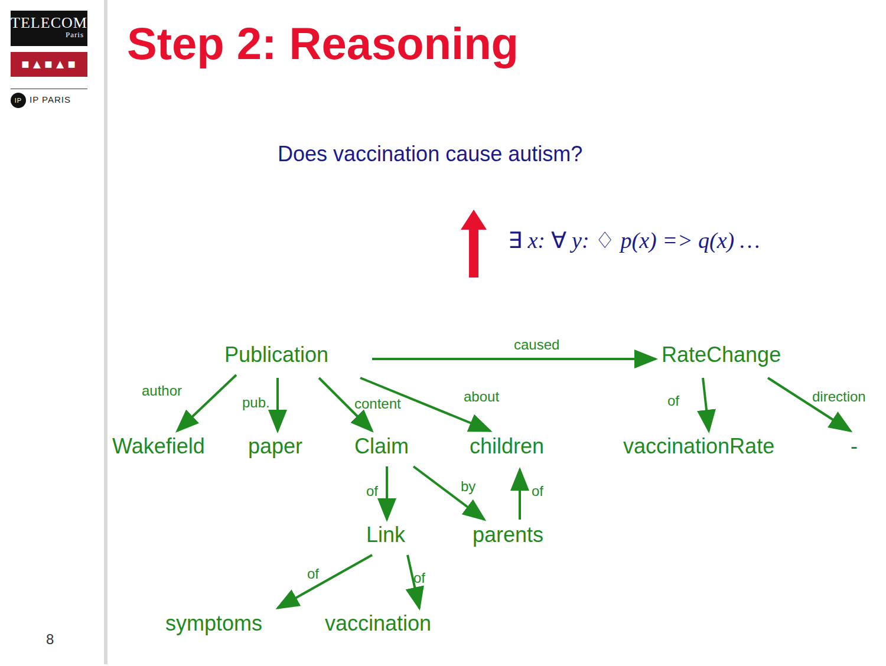TELECOM Paris
■▲■▲■
IPIP PARIS
Step 2: Reasoning
Does vaccination cause autism?
∃ x: ∀ y: ♢ p(x) => q(x) …
Publication
RateChange
Wakefield
paper
Claim
children
vaccinationRate
-
Link
parents
symptoms
vaccination
caused
author
pub.
content
about
of
direction
of
by
of
of
of
8